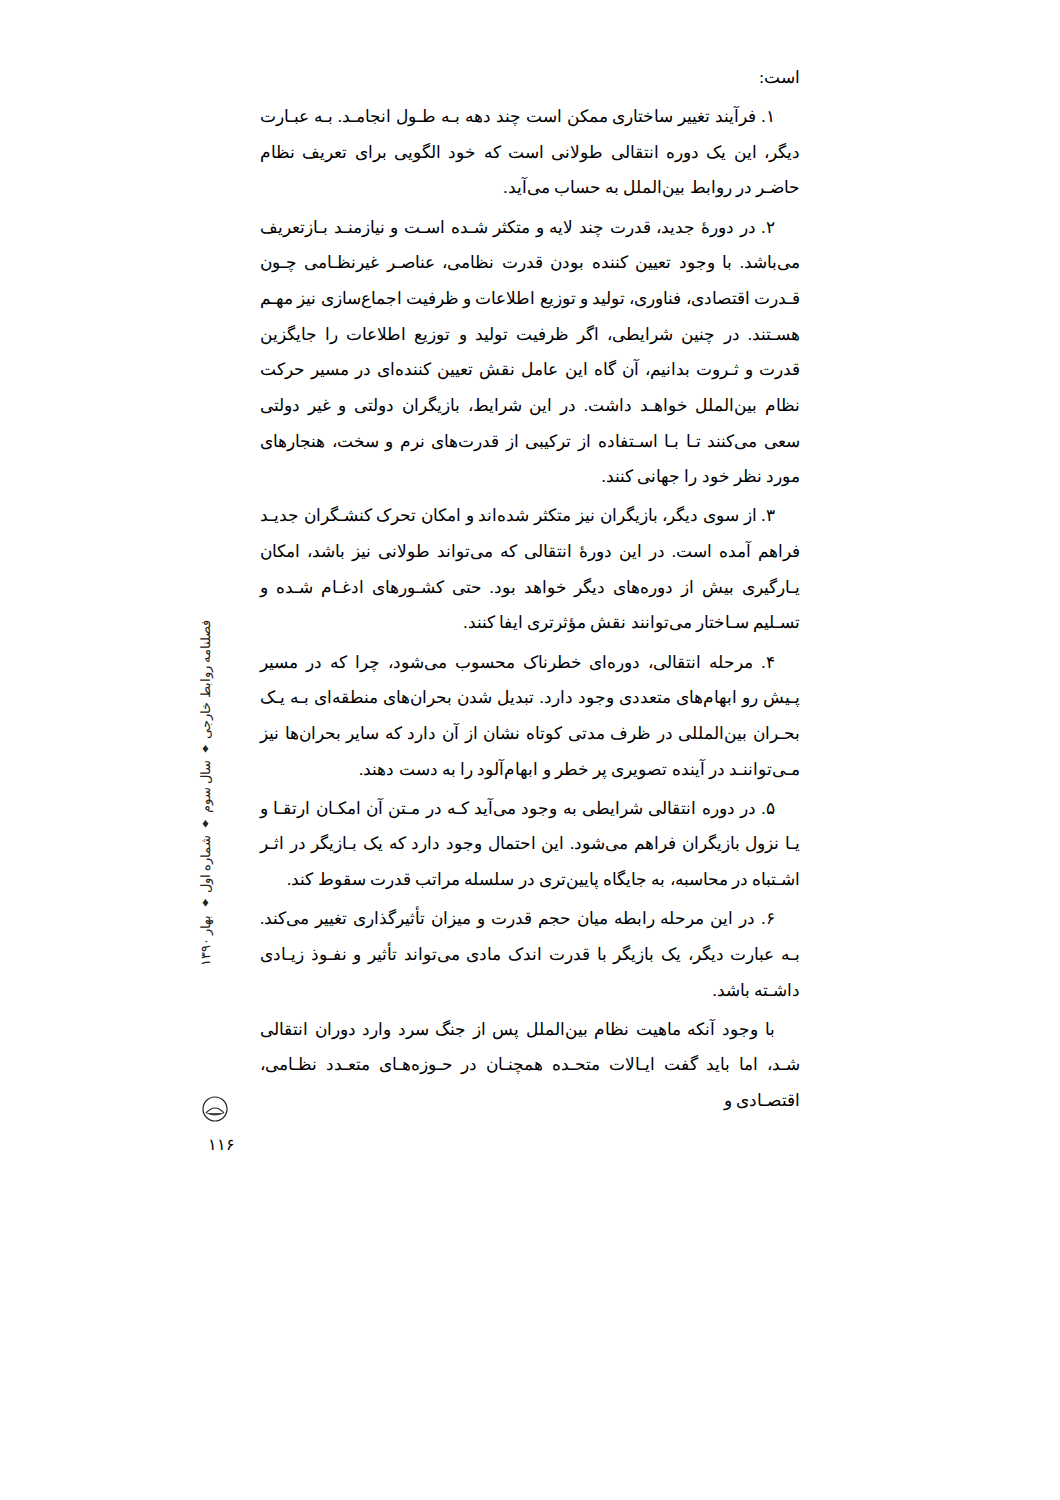است:
۱. فرآیند تغییر ساختاری ممکن است چند دهه بـه طـول انجامـد. بـه عبـارت دیگر، این یک دوره انتقالی طولانی است که خود الگویی برای تعریف نظام حاضـر در روابط بین‌الملل به حساب می‌آید.
۲. در دورهٔ جدید، قدرت چند لایه و متکثر شـده اسـت و نیازمنـد بـازتعریف می‌باشد. با وجود تعیین کننده بودن قدرت نظامی، عناصـر غیرنظـامی چـون قـدرت اقتصادی، فناوری، تولید و توزیع اطلاعات و ظرفیت اجماع‌سازی نیز مهـم هسـتند. در چنین شرایطی، اگر ظرفیت تولید و توزیع اطلاعات را جایگزین قدرت و ثـروت بدانیم، آن گاه این عامل نقش تعیین کننده‌ای در مسیر حرکت نظام بین‌الملل خواهـد داشت. در این شرایط، بازیگران دولتی و غیر دولتی سعی می‌کنند تـا بـا اسـتفاده از ترکیبی از قدرت‌های نرم و سخت، هنجارهای مورد نظر خود را جهانی کنند.
۳. از سوی دیگر، بازیگران نیز متکثر شده‌اند و امکان تحرک کنشـگران جدیـد فراهم آمده است. در این دورهٔ انتقالی که می‌تواند طولانی نیز باشد، امکان یـارگیری بیش از دوره‌های دیگر خواهد بود. حتی کشـورهای ادغـام شـده و تسـلیم سـاختار می‌توانند نقش مؤثرتری ایفا کنند.
۴. مرحله انتقالی، دوره‌ای خطرناک محسوب می‌شود، چرا که در مسیر پـیش رو ابهام‌های متعددی وجود دارد. تبدیل شدن بحران‌های منطقه‌ای بـه یـک بحـران بین‌المللی در ظرف مدتی کوتاه نشان از آن دارد که سایر بحران‌ها نیز مـی‌تواننـد در آینده تصویری پر خطر و ابهام‌آلود را به دست دهند.
۵. در دوره انتقالی شرایطی به وجود می‌آید کـه در مـتن آن امکـان ارتقـا و یـا نزول بازیگران فراهم می‌شود. این احتمال وجود دارد که یک بـازیگر در اثـر اشـتباه در محاسبه، به جایگاه پایین‌تری در سلسله مراتب قدرت سقوط کند.
۶. در این مرحله رابطه میان حجم قدرت و میزان تأثیرگذاری تغییر می‌کند. بـه عبارت دیگر، یک بازیگر با قدرت اندک مادی می‌تواند تأثیر و نفـوذ زیـادی داشـته باشد.
با وجود آنکه ماهیت نظام بین‌الملل پس از جنگ سرد وارد دوران انتقالی شـد، اما باید گفت ایـالات متحـده همچنـان در حـوزه‌هـای متعـدد نظـامی، اقتصـادی و
فصلنامه روابط خارجی ♦ سال سوم ♦ شماره اول ♦ بهار ۱۳۹۰
۱۱۶